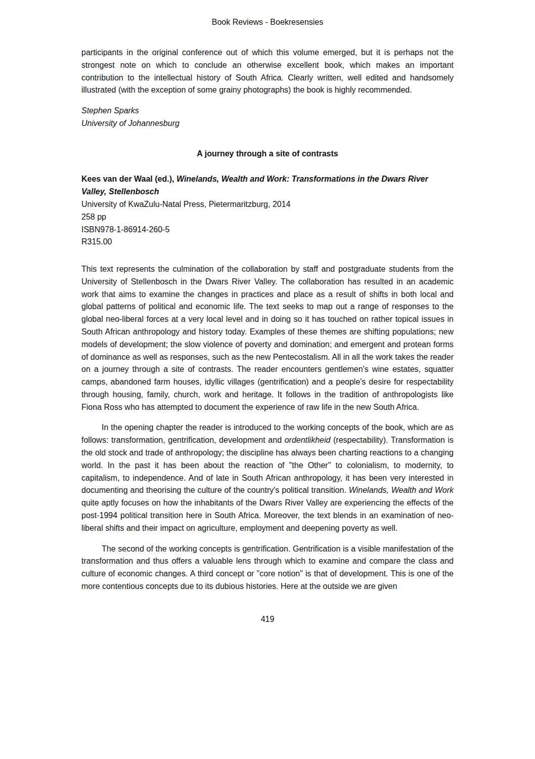Book Reviews - Boekresensies
participants in the original conference out of which this volume emerged, but it is perhaps not the strongest note on which to conclude an otherwise excellent book, which makes an important contribution to the intellectual history of South Africa. Clearly written, well edited and handsomely illustrated (with the exception of some grainy photographs) the book is highly recommended.
Stephen Sparks University of Johannesburg
A journey through a site of contrasts
Kees van der Waal (ed.), Winelands, Wealth and Work: Transformations in the Dwars River Valley, Stellenbosch
University of KwaZulu-Natal Press, Pietermaritzburg, 2014
258 pp
ISBN978-1-86914-260-5
R315.00
This text represents the culmination of the collaboration by staff and postgraduate students from the University of Stellenbosch in the Dwars River Valley. The collaboration has resulted in an academic work that aims to examine the changes in practices and place as a result of shifts in both local and global patterns of political and economic life. The text seeks to map out a range of responses to the global neo-liberal forces at a very local level and in doing so it has touched on rather topical issues in South African anthropology and history today. Examples of these themes are shifting populations; new models of development; the slow violence of poverty and domination; and emergent and protean forms of dominance as well as responses, such as the new Pentecostalism. All in all the work takes the reader on a journey through a site of contrasts. The reader encounters gentlemen's wine estates, squatter camps, abandoned farm houses, idyllic villages (gentrification) and a people's desire for respectability through housing, family, church, work and heritage. It follows in the tradition of anthropologists like Fiona Ross who has attempted to document the experience of raw life in the new South Africa.
In the opening chapter the reader is introduced to the working concepts of the book, which are as follows: transformation, gentrification, development and ordentlikheid (respectability). Transformation is the old stock and trade of anthropology; the discipline has always been charting reactions to a changing world. In the past it has been about the reaction of "the Other" to colonialism, to modernity, to capitalism, to independence. And of late in South African anthropology, it has been very interested in documenting and theorising the culture of the country's political transition. Winelands, Wealth and Work quite aptly focuses on how the inhabitants of the Dwars River Valley are experiencing the effects of the post-1994 political transition here in South Africa. Moreover, the text blends in an examination of neo-liberal shifts and their impact on agriculture, employment and deepening poverty as well.
The second of the working concepts is gentrification. Gentrification is a visible manifestation of the transformation and thus offers a valuable lens through which to examine and compare the class and culture of economic changes. A third concept or "core notion" is that of development. This is one of the more contentious concepts due to its dubious histories. Here at the outside we are given
419